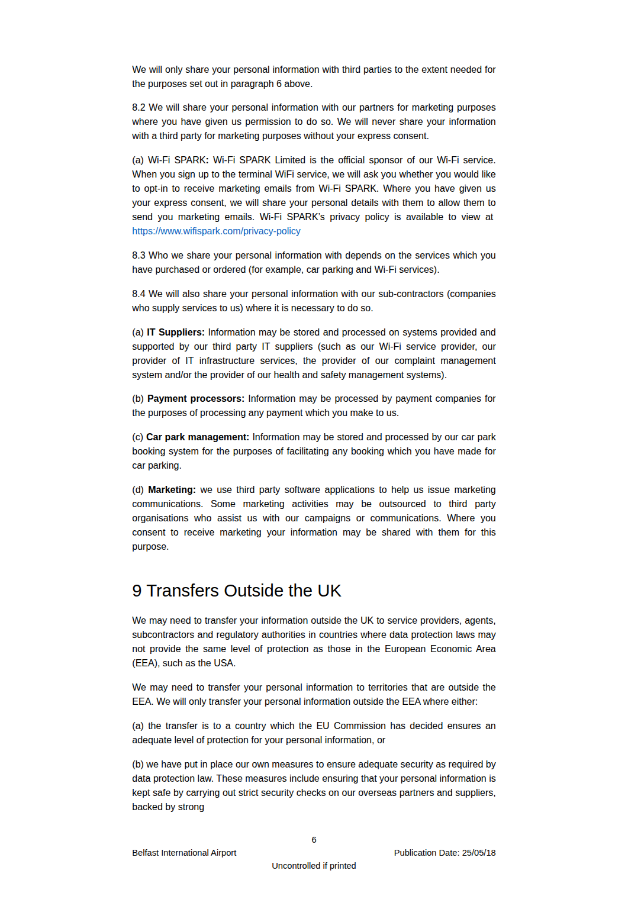We will only share your personal information with third parties to the extent needed for the purposes set out in paragraph 6 above.
8.2 We will share your personal information with our partners for marketing purposes where you have given us permission to do so. We will never share your information with a third party for marketing purposes without your express consent.
(a) Wi-Fi SPARK: Wi-Fi SPARK Limited is the official sponsor of our Wi-Fi service. When you sign up to the terminal WiFi service, we will ask you whether you would like to opt-in to receive marketing emails from Wi-Fi SPARK. Where you have given us your express consent, we will share your personal details with them to allow them to send you marketing emails. Wi-Fi SPARK’s privacy policy is available to view at https://www.wifispark.com/privacy-policy
8.3 Who we share your personal information with depends on the services which you have purchased or ordered (for example, car parking and Wi-Fi services).
8.4 We will also share your personal information with our sub-contractors (companies who supply services to us) where it is necessary to do so.
(a) IT Suppliers: Information may be stored and processed on systems provided and supported by our third party IT suppliers (such as our Wi-Fi service provider, our provider of IT infrastructure services, the provider of our complaint management system and/or the provider of our health and safety management systems).
(b) Payment processors: Information may be processed by payment companies for the purposes of processing any payment which you make to us.
(c) Car park management: Information may be stored and processed by our car park booking system for the purposes of facilitating any booking which you have made for car parking.
(d) Marketing: we use third party software applications to help us issue marketing communications. Some marketing activities may be outsourced to third party organisations who assist us with our campaigns or communications. Where you consent to receive marketing your information may be shared with them for this purpose.
9 Transfers Outside the UK
We may need to transfer your information outside the UK to service providers, agents, subcontractors and regulatory authorities in countries where data protection laws may not provide the same level of protection as those in the European Economic Area (EEA), such as the USA.
We may need to transfer your personal information to territories that are outside the EEA. We will only transfer your personal information outside the EEA where either:
(a) the transfer is to a country which the EU Commission has decided ensures an adequate level of protection for your personal information, or
(b) we have put in place our own measures to ensure adequate security as required by data protection law. These measures include ensuring that your personal information is kept safe by carrying out strict security checks on our overseas partners and suppliers, backed by strong
6
Belfast International Airport Publication Date: 25/05/18
Uncontrolled if printed